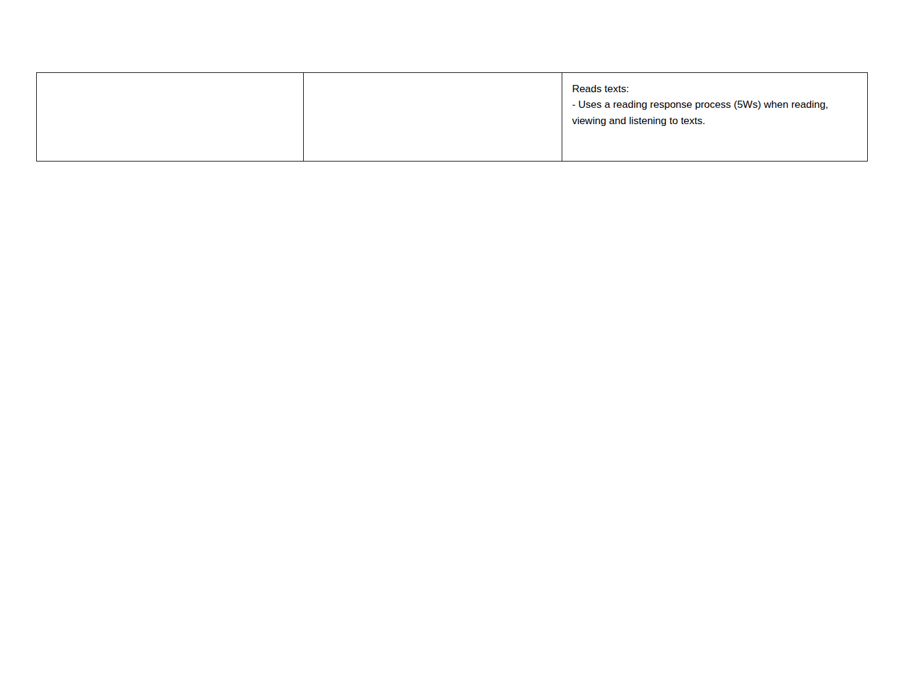| | | Reads texts: - Uses a reading response process (5Ws) when reading, viewing and listening to texts. |